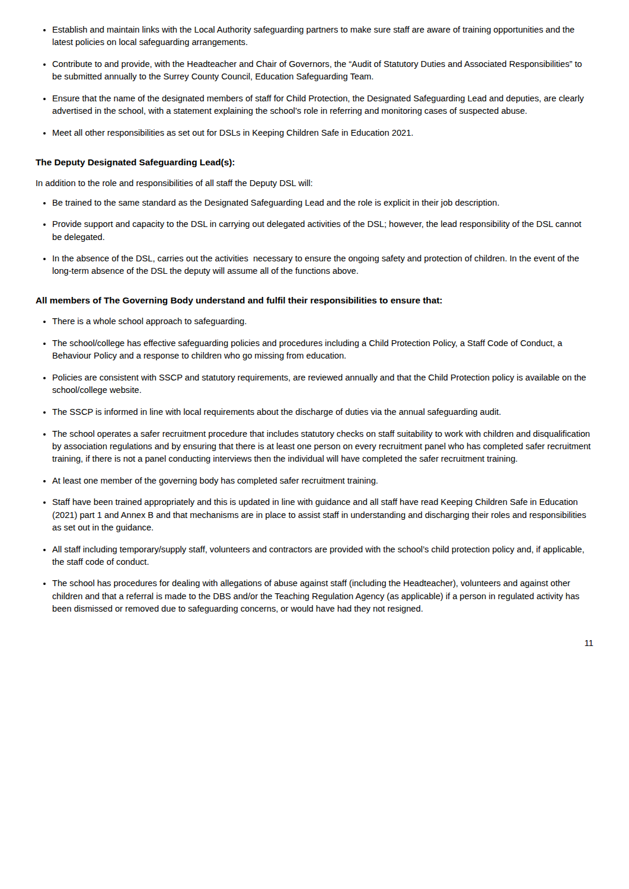Establish and maintain links with the Local Authority safeguarding partners to make sure staff are aware of training opportunities and the latest policies on local safeguarding arrangements.
Contribute to and provide, with the Headteacher and Chair of Governors, the “Audit of Statutory Duties and Associated Responsibilities” to be submitted annually to the Surrey County Council, Education Safeguarding Team.
Ensure that the name of the designated members of staff for Child Protection, the Designated Safeguarding Lead and deputies, are clearly advertised in the school, with a statement explaining the school’s role in referring and monitoring cases of suspected abuse.
Meet all other responsibilities as set out for DSLs in Keeping Children Safe in Education 2021.
The Deputy Designated Safeguarding Lead(s):
In addition to the role and responsibilities of all staff the Deputy DSL will:
Be trained to the same standard as the Designated Safeguarding Lead and the role is explicit in their job description.
Provide support and capacity to the DSL in carrying out delegated activities of the DSL; however, the lead responsibility of the DSL cannot be delegated.
In the absence of the DSL, carries out the activities necessary to ensure the ongoing safety and protection of children. In the event of the long-term absence of the DSL the deputy will assume all of the functions above.
All members of The Governing Body understand and fulfil their responsibilities to ensure that:
There is a whole school approach to safeguarding.
The school/college has effective safeguarding policies and procedures including a Child Protection Policy, a Staff Code of Conduct, a Behaviour Policy and a response to children who go missing from education.
Policies are consistent with SSCP and statutory requirements, are reviewed annually and that the Child Protection policy is available on the school/college website.
The SSCP is informed in line with local requirements about the discharge of duties via the annual safeguarding audit.
The school operates a safer recruitment procedure that includes statutory checks on staff suitability to work with children and disqualification by association regulations and by ensuring that there is at least one person on every recruitment panel who has completed safer recruitment training, if there is not a panel conducting interviews then the individual will have completed the safer recruitment training.
At least one member of the governing body has completed safer recruitment training.
Staff have been trained appropriately and this is updated in line with guidance and all staff have read Keeping Children Safe in Education (2021) part 1 and Annex B and that mechanisms are in place to assist staff in understanding and discharging their roles and responsibilities as set out in the guidance.
All staff including temporary/supply staff, volunteers and contractors are provided with the school’s child protection policy and, if applicable, the staff code of conduct.
The school has procedures for dealing with allegations of abuse against staff (including the Headteacher), volunteers and against other children and that a referral is made to the DBS and/or the Teaching Regulation Agency (as applicable) if a person in regulated activity has been dismissed or removed due to safeguarding concerns, or would have had they not resigned.
11